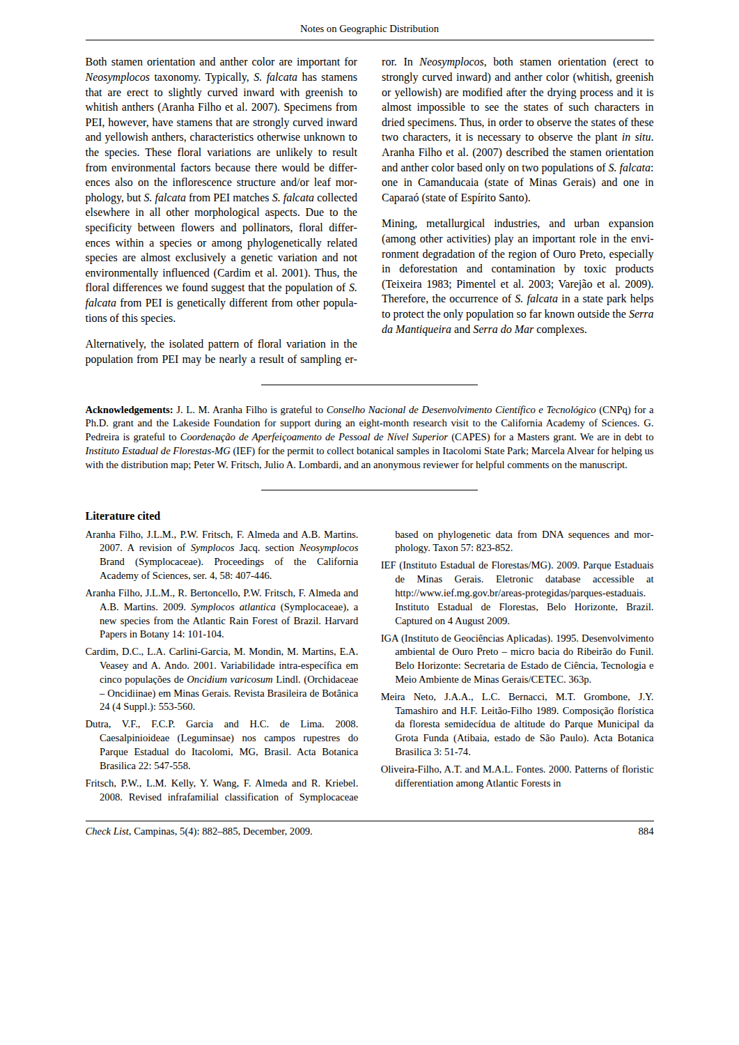Notes on Geographic Distribution
Both stamen orientation and anther color are important for Neosymplocos taxonomy. Typically, S. falcata has stamens that are erect to slightly curved inward with greenish to whitish anthers (Aranha Filho et al. 2007). Specimens from PEI, however, have stamens that are strongly curved inward and yellowish anthers, characteristics otherwise unknown to the species. These floral variations are unlikely to result from environmental factors because there would be differences also on the inflorescence structure and/or leaf morphology, but S. falcata from PEI matches S. falcata collected elsewhere in all other morphological aspects. Due to the specificity between flowers and pollinators, floral differences within a species or among phylogenetically related species are almost exclusively a genetic variation and not environmentally influenced (Cardim et al. 2001). Thus, the floral differences we found suggest that the population of S. falcata from PEI is genetically different from other populations of this species.
Alternatively, the isolated pattern of floral variation in the population from PEI may be nearly a result of sampling error. In Neosymplocos, both stamen orientation (erect to strongly curved inward) and anther color (whitish, greenish or yellowish) are modified after the drying process and it is almost impossible to see the states of such characters in dried specimens. Thus, in order to observe the states of these two characters, it is necessary to observe the plant in situ. Aranha Filho et al. (2007) described the stamen orientation and anther color based only on two populations of S. falcata: one in Camanducaia (state of Minas Gerais) and one in Caparaó (state of Espírito Santo).
Mining, metallurgical industries, and urban expansion (among other activities) play an important role in the environment degradation of the region of Ouro Preto, especially in deforestation and contamination by toxic products (Teixeira 1983; Pimentel et al. 2003; Varejão et al. 2009). Therefore, the occurrence of S. falcata in a state park helps to protect the only population so far known outside the Serra da Mantiqueira and Serra do Mar complexes.
Acknowledgements: J. L. M. Aranha Filho is grateful to Conselho Nacional de Desenvolvimento Científico e Tecnológico (CNPq) for a Ph.D. grant and the Lakeside Foundation for support during an eight-month research visit to the California Academy of Sciences. G. Pedreira is grateful to Coordenação de Aperfeiçoamento de Pessoal de Nível Superior (CAPES) for a Masters grant. We are in debt to Instituto Estadual de Florestas-MG (IEF) for the permit to collect botanical samples in Itacolomi State Park; Marcela Alvear for helping us with the distribution map; Peter W. Fritsch, Julio A. Lombardi, and an anonymous reviewer for helpful comments on the manuscript.
Literature cited
Aranha Filho, J.L.M., P.W. Fritsch, F. Almeda and A.B. Martins. 2007. A revision of Symplocos Jacq. section Neosymplocos Brand (Symplocaceae). Proceedings of the California Academy of Sciences, ser. 4, 58: 407-446.
Aranha Filho, J.L.M., R. Bertoncello, P.W. Fritsch, F. Almeda and A.B. Martins. 2009. Symplocos atlantica (Symplocaceae), a new species from the Atlantic Rain Forest of Brazil. Harvard Papers in Botany 14: 101-104.
Cardim, D.C., L.A. Carlini-Garcia, M. Mondin, M. Martins, E.A. Veasey and A. Ando. 2001. Variabilidade intra-específica em cinco populações de Oncidium varicosum Lindl. (Orchidaceae – Oncidiinae) em Minas Gerais. Revista Brasileira de Botânica 24 (4 Suppl.): 553-560.
Dutra, V.F., F.C.P. Garcia and H.C. de Lima. 2008. Caesalpinioideae (Leguminsae) nos campos rupestres do Parque Estadual do Itacolomi, MG, Brasil. Acta Botanica Brasilica 22: 547-558.
Fritsch, P.W., L.M. Kelly, Y. Wang, F. Almeda and R. Kriebel. 2008. Revised infrafamilial classification of Symplocaceae based on phylogenetic data from DNA sequences and morphology. Taxon 57: 823-852.
IEF (Instituto Estadual de Florestas/MG). 2009. Parque Estaduais de Minas Gerais. Eletronic database accessible at http://www.ief.mg.gov.br/areas-protegidas/parques-estaduais. Instituto Estadual de Florestas, Belo Horizonte, Brazil. Captured on 4 August 2009.
IGA (Instituto de Geociências Aplicadas). 1995. Desenvolvimento ambiental de Ouro Preto – micro bacia do Ribeirão do Funil. Belo Horizonte: Secretaria de Estado de Ciência, Tecnologia e Meio Ambiente de Minas Gerais/CETEC. 363p.
Meira Neto, J.A.A., L.C. Bernacci, M.T. Grombone, J.Y. Tamashiro and H.F. Leitão-Filho 1989. Composição florística da floresta semidecídua de altitude do Parque Municipal da Grota Funda (Atibaia, estado de São Paulo). Acta Botanica Brasilica 3: 51-74.
Oliveira-Filho, A.T. and M.A.L. Fontes. 2000. Patterns of floristic differentiation among Atlantic Forests in
Check List, Campinas, 5(4): 882–885, December, 2009.
884